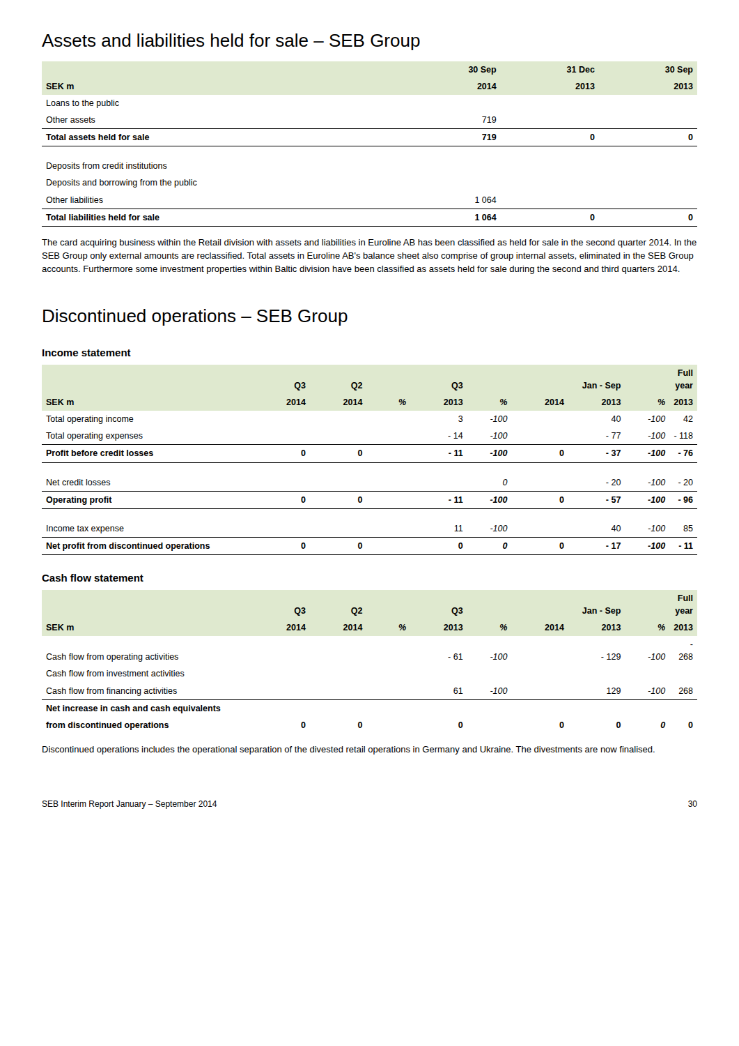Assets and liabilities held for sale – SEB Group
| | 30 Sep | 31 Dec | 30 Sep |
| --- | --- | --- | --- |
| SEK m | 2014 | 2013 | 2013 |
| Loans to the public | | | |
| Other assets | 719 | | |
| Total assets held for sale | 719 | 0 | 0 |
| Deposits from credit institutions | | | |
| Deposits and borrowing from the public | | | |
| Other liabilities | 1 064 | | |
| Total liabilities held for sale | 1 064 | 0 | 0 |
The card acquiring business within the Retail division with assets and liabilities in Euroline AB has been classified as held for sale in the second quarter 2014. In the SEB Group only external amounts are reclassified. Total assets in Euroline AB's balance sheet also comprise of group internal assets, eliminated in the SEB Group accounts. Furthermore some investment properties within Baltic division have been classified as assets held for sale during the second and third quarters 2014.
Discontinued operations – SEB Group
Income statement
| | Q3 | Q2 | | Q3 | | Jan - Sep | | Full year |
| --- | --- | --- | --- | --- | --- | --- | --- | --- |
| SEK m | 2014 | 2014 | % | 2013 | % | 2014 | 2013 | % | 2013 |
| Total operating income | | | | 3 | -100 | | 40 | -100 | 42 |
| Total operating expenses | | | | - 14 | -100 | | - 77 | -100 | - 118 |
| Profit before credit losses | 0 | 0 | | - 11 | -100 | 0 | - 37 | -100 | - 76 |
| Net credit losses | | | | | 0 | | - 20 | -100 | - 20 |
| Operating profit | 0 | 0 | | - 11 | -100 | 0 | - 57 | -100 | - 96 |
| Income tax expense | | | | 11 | -100 | | 40 | -100 | 85 |
| Net profit from discontinued operations | 0 | 0 | | 0 | 0 | 0 | - 17 | -100 | - 11 |
Cash flow statement
| | Q3 | Q2 | | Q3 | | Jan - Sep | | Full year |
| --- | --- | --- | --- | --- | --- | --- | --- | --- |
| SEK m | 2014 | 2014 | % | 2013 | % | 2014 | 2013 | % | 2013 |
| Cash flow from operating activities | | | | - 61 | -100 | | - 129 | -100 | - 268 |
| Cash flow from investment activities | | | | | | | | | |
| Cash flow from financing activities | | | | 61 | -100 | | 129 | -100 | 268 |
| Net increase in cash and cash equivalents | | | | | | | | | |
| from discontinued operations | 0 | 0 | | 0 | | 0 | 0 | 0 | 0 |
Discontinued operations includes the operational separation of the divested retail operations in Germany and Ukraine. The divestments are now finalised.
SEB Interim Report January – September 2014 30